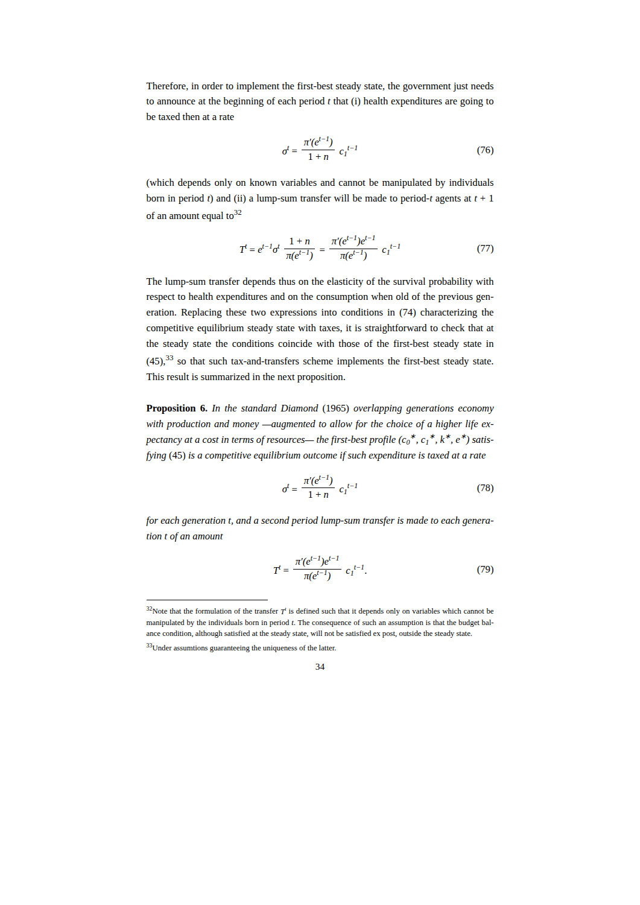Therefore, in order to implement the first-best steady state, the government just needs to announce at the beginning of each period t that (i) health expenditures are going to be taxed then at a rate
σt = π′(et−1) 1 + n c1t−1
(76)
(which depends only on known variables and cannot be manipulated by individuals born in period t) and (ii) a lump-sum transfer will be made to period-t agents at t + 1 of an amount equal to32
Tt = et−1σt 1 + n π(et−1) = π′(et−1)et−1 π(et−1) c1t−1
(77)
The lump-sum transfer depends thus on the elasticity of the survival probability with respect to health expenditures and on the consumption when old of the previous generation. Replacing these two expressions into conditions in (74) characterizing the competitive equilibrium steady state with taxes, it is straightforward to check that at the steady state the conditions coincide with those of the first-best steady state in (45),33 so that such tax-and-transfers scheme implements the first-best steady state. This result is summarized in the next proposition.
Proposition 6. In the standard Diamond (1965) overlapping generations economy with production and money —augmented to allow for the choice of a higher life expectancy at a cost in terms of resources— the first-best profile (c0∗, c1∗, k∗, e∗) satisfying (45) is a competitive equilibrium outcome if such expenditure is taxed at a rate
σt = π′(et−1) 1 + n c1t−1
(78)
for each generation t, and a second period lump-sum transfer is made to each generation t of an amount
Tt = π′(et−1)et−1 π(et−1) c1t−1.
(79)
32 Note that the formulation of the transfer Tt is defined such that it depends only on variables which cannot be manipulated by the individuals born in period t. The consequence of such an assumption is that the budget balance condition, although satisfied at the steady state, will not be satisfied ex post, outside the steady state.
33 Under assumtions guaranteeing the uniqueness of the latter.
34